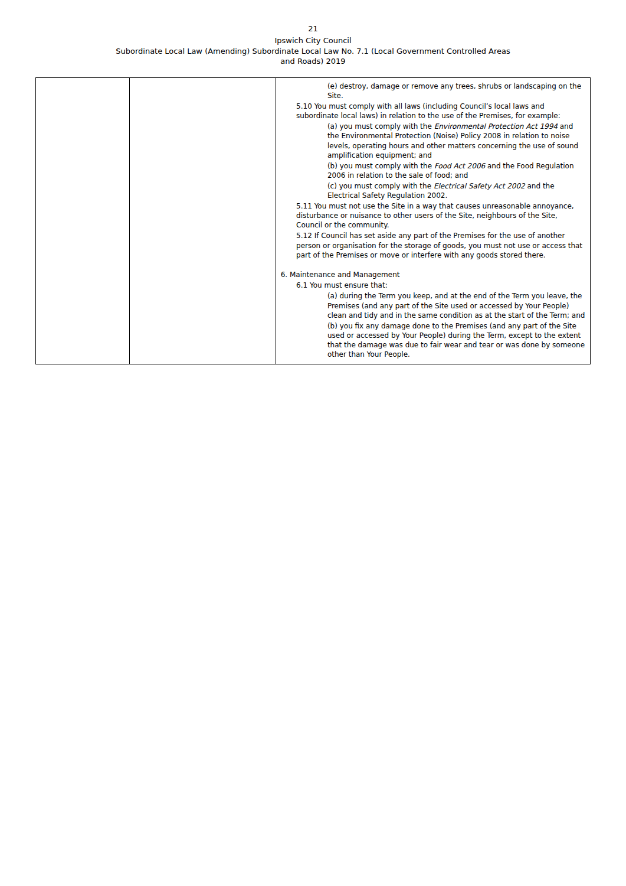21
Ipswich City Council
Subordinate Local Law (Amending) Subordinate Local Law No. 7.1 (Local Government Controlled Areas
and Roads) 2019
| | | (e) destroy, damage or remove any trees, shrubs or landscaping on the Site. 5.10 You must comply with all laws (including Council’s local laws and subordinate local laws) in relation to the use of the Premises, for example: (a) you must comply with the Environmental Protection Act 1994 and the Environmental Protection (Noise) Policy 2008 in relation to noise levels, operating hours and other matters concerning the use of sound amplification equipment; and (b) you must comply with the Food Act 2006 and the Food Regulation 2006 in relation to the sale of food; and (c) you must comply with the Electrical Safety Act 2002 and the Electrical Safety Regulation 2002. 5.11 You must not use the Site in a way that causes unreasonable annoyance, disturbance or nuisance to other users of the Site, neighbours of the Site, Council or the community. 5.12 If Council has set aside any part of the Premises for the use of another person or organisation for the storage of goods, you must not use or access that part of the Premises or move or interfere with any goods stored there. 6. Maintenance and Management 6.1 You must ensure that: (a) during the Term you keep, and at the end of the Term you leave, the Premises (and any part of the Site used or accessed by Your People) clean and tidy and in the same condition as at the start of the Term; and (b) you fix any damage done to the Premises (and any part of the Site used or accessed by Your People) during the Term, except to the extent that the damage was due to fair wear and tear or was done by someone other than Your People. |